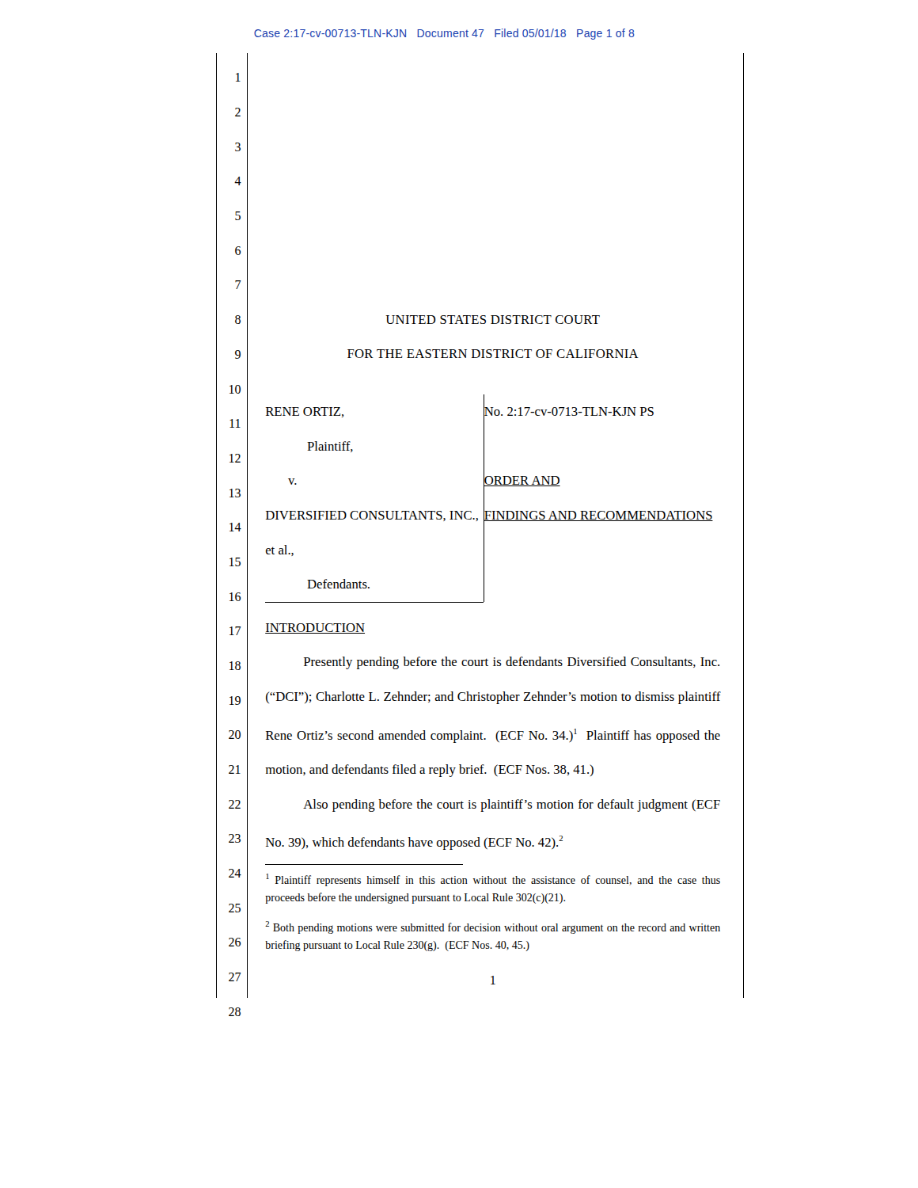Case 2:17-cv-00713-TLN-KJN Document 47 Filed 05/01/18 Page 1 of 8
1
2
3
4
5
6
7
8
9
10
11
12
13
14
15
16
17
18
19
20
21
22
23
24
25
26
27
28
UNITED STATES DISTRICT COURT
FOR THE EASTERN DISTRICT OF CALIFORNIA
| RENE ORTIZ, | No. 2:17-cv-0713-TLN-KJN PS |
| Plaintiff, | |
| v. | ORDER AND |
| DIVERSIFIED CONSULTANTS, INC., et al., | FINDINGS AND RECOMMENDATIONS |
| Defendants. | |
INTRODUCTION
Presently pending before the court is defendants Diversified Consultants, Inc. (“DCI”); Charlotte L. Zehnder; and Christopher Zehnder’s motion to dismiss plaintiff Rene Ortiz’s second amended complaint. (ECF No. 34.)1 Plaintiff has opposed the motion, and defendants filed a reply brief. (ECF Nos. 38, 41.)
Also pending before the court is plaintiff’s motion for default judgment (ECF No. 39), which defendants have opposed (ECF No. 42).2
1 Plaintiff represents himself in this action without the assistance of counsel, and the case thus proceeds before the undersigned pursuant to Local Rule 302(c)(21).
2 Both pending motions were submitted for decision without oral argument on the record and written briefing pursuant to Local Rule 230(g). (ECF Nos. 40, 45.)
1